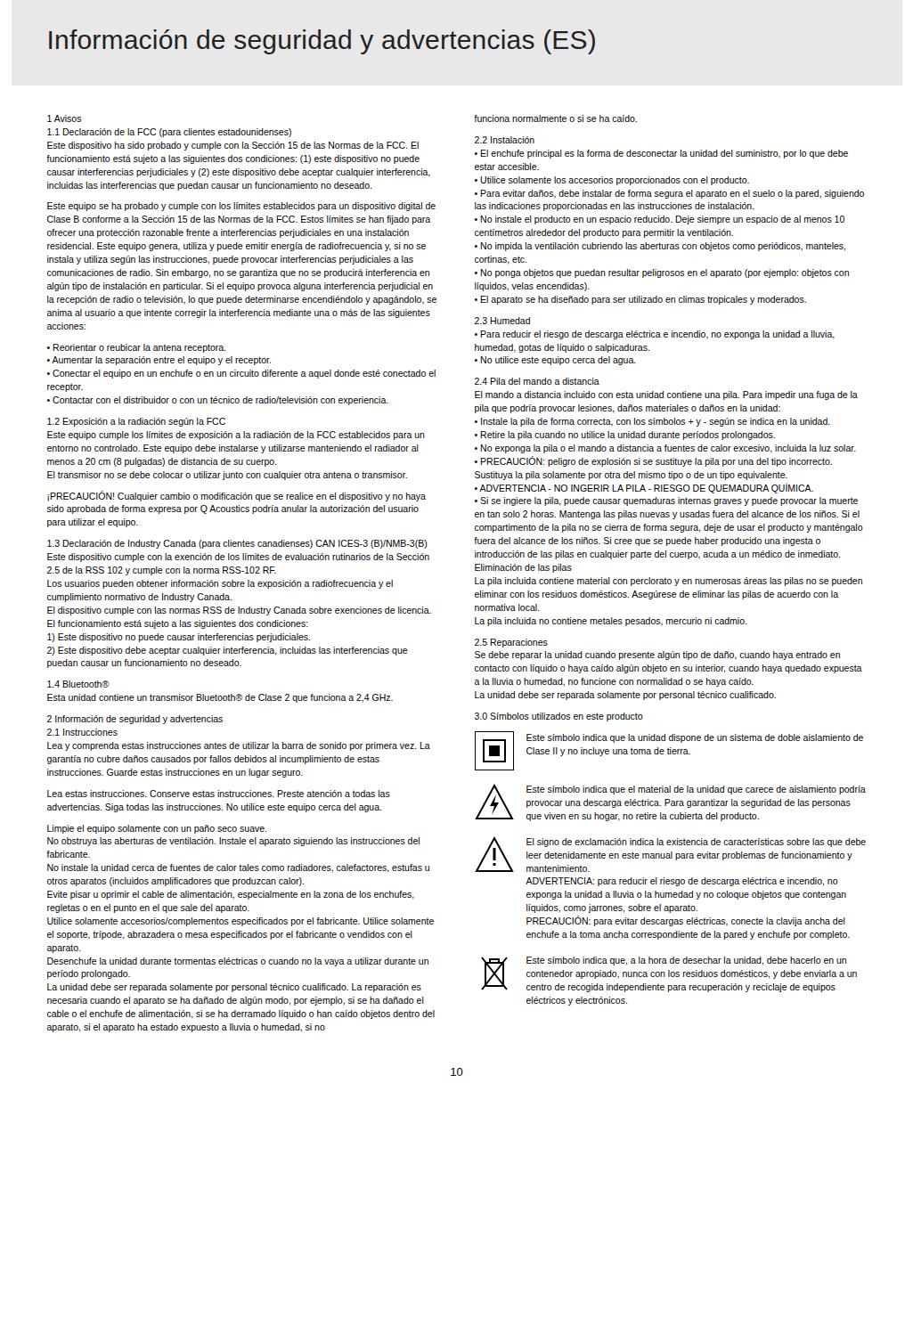Información de seguridad y advertencias (ES)
1 Avisos
1.1 Declaración de la FCC (para clientes estadounidenses)
Este dispositivo ha sido probado y cumple con la Sección 15 de las Normas de la FCC. El funcionamiento está sujeto a las siguientes dos condiciones: (1) este dispositivo no puede causar interferencias perjudiciales y (2) este dispositivo debe aceptar cualquier interferencia, incluidas las interferencias que puedan causar un funcionamiento no deseado.
Este equipo se ha probado y cumple con los límites establecidos para un dispositivo digital de Clase B conforme a la Sección 15 de las Normas de la FCC. Estos límites se han fijado para ofrecer una protección razonable frente a interferencias perjudiciales en una instalación residencial. Este equipo genera, utiliza y puede emitir energía de radiofrecuencia y, si no se instala y utiliza según las instrucciones, puede provocar interferencias perjudiciales a las comunicaciones de radio. Sin embargo, no se garantiza que no se producirá interferencia en algún tipo de instalación en particular. Si el equipo provoca alguna interferencia perjudicial en la recepción de radio o televisión, lo que puede determinarse encendiéndolo y apagándolo, se anima al usuario a que intente corregir la interferencia mediante una o más de las siguientes acciones:
• Reorientar o reubicar la antena receptora.
• Aumentar la separación entre el equipo y el receptor.
• Conectar el equipo en un enchufe o en un circuito diferente a aquel donde esté conectado el receptor.
• Contactar con el distribuidor o con un técnico de radio/televisión con experiencia.
1.2 Exposición a la radiación según la FCC
Este equipo cumple los límites de exposición a la radiación de la FCC establecidos para un entorno no controlado. Este equipo debe instalarse y utilizarse manteniendo el radiador al menos a 20 cm (8 pulgadas) de distancia de su cuerpo.
El transmisor no se debe colocar o utilizar junto con cualquier otra antena o transmisor.
¡PRECAUCIÓN! Cualquier cambio o modificación que se realice en el dispositivo y no haya sido aprobada de forma expresa por Q Acoustics podría anular la autorización del usuario para utilizar el equipo.
1.3 Declaración de Industry Canada (para clientes canadienses) CAN ICES-3 (B)/NMB-3(B)
Este dispositivo cumple con la exención de los límites de evaluación rutinarios de la Sección 2.5 de la RSS 102 y cumple con la norma RSS-102 RF.
Los usuarios pueden obtener información sobre la exposición a radiofrecuencia y el cumplimiento normativo de Industry Canada.
El dispositivo cumple con las normas RSS de Industry Canada sobre exenciones de licencia. El funcionamiento está sujeto a las siguientes dos condiciones:
1) Este dispositivo no puede causar interferencias perjudiciales.
2) Este dispositivo debe aceptar cualquier interferencia, incluidas las interferencias que puedan causar un funcionamiento no deseado.
1.4 Bluetooth®
Esta unidad contiene un transmisor Bluetooth® de Clase 2 que funciona a 2,4 GHz.
2 Información de seguridad y advertencias
2.1 Instrucciones
Lea y comprenda estas instrucciones antes de utilizar la barra de sonido por primera vez. La garantía no cubre daños causados por fallos debidos al incumplimiento de estas instrucciones. Guarde estas instrucciones en un lugar seguro.
Lea estas instrucciones. Conserve estas instrucciones. Preste atención a todas las advertencias. Siga todas las instrucciones. No utilice este equipo cerca del agua.
Limpie el equipo solamente con un paño seco suave.
No obstruya las aberturas de ventilación. Instale el aparato siguiendo las instrucciones del fabricante.
No instale la unidad cerca de fuentes de calor tales como radiadores, calefactores, estufas u otros aparatos (incluidos amplificadores que produzcan calor).
Evite pisar u oprimir el cable de alimentación, especialmente en la zona de los enchufes, regletas o en el punto en el que sale del aparato.
Utilice solamente accesorios/complementos especificados por el fabricante. Utilice solamente el soporte, trípode, abrazadera o mesa especificados por el fabricante o vendidos con el aparato.
Desenchufe la unidad durante tormentas eléctricas o cuando no la vaya a utilizar durante un período prolongado.
La unidad debe ser reparada solamente por personal técnico cualificado. La reparación es necesaria cuando el aparato se ha dañado de algún modo, por ejemplo, si se ha dañado el cable o el enchufe de alimentación, si se ha derramado líquido o han caído objetos dentro del aparato, si el aparato ha estado expuesto a lluvia o humedad, si no
funciona normalmente o si se ha caído.
2.2 Instalación
• El enchufe principal es la forma de desconectar la unidad del suministro, por lo que debe estar accesible.
• Utilice solamente los accesorios proporcionados con el producto.
• Para evitar daños, debe instalar de forma segura el aparato en el suelo o la pared, siguiendo las indicaciones proporcionadas en las instrucciones de instalación.
• No instale el producto en un espacio reducido. Deje siempre un espacio de al menos 10 centímetros alrededor del producto para permitir la ventilación.
• No impida la ventilación cubriendo las aberturas con objetos como periódicos, manteles, cortinas, etc.
• No ponga objetos que puedan resultar peligrosos en el aparato (por ejemplo: objetos con líquidos, velas encendidas).
• El aparato se ha diseñado para ser utilizado en climas tropicales y moderados.
2.3 Humedad
• Para reducir el riesgo de descarga eléctrica e incendio, no exponga la unidad a lluvia, humedad, gotas de líquido o salpicaduras.
• No utilice este equipo cerca del agua.
2.4 Pila del mando a distancia
El mando a distancia incluido con esta unidad contiene una pila. Para impedir una fuga de la pila que podría provocar lesiones, daños materiales o daños en la unidad:
• Instale la pila de forma correcta, con los símbolos + y - según se indica en la unidad.
• Retire la pila cuando no utilice la unidad durante períodos prolongados.
• No exponga la pila o el mando a distancia a fuentes de calor excesivo, incluida la luz solar.
• PRECAUCIÓN: peligro de explosión si se sustituye la pila por una del tipo incorrecto. Sustituya la pila solamente por otra del mismo tipo o de un tipo equivalente.
• ADVERTENCIA - NO INGERIR LA PILA - RIESGO DE QUEMADURA QUÍMICA.
• Si se ingiere la pila, puede causar quemaduras internas graves y puede provocar la muerte en tan solo 2 horas. Mantenga las pilas nuevas y usadas fuera del alcance de los niños. Si el compartimento de la pila no se cierra de forma segura, deje de usar el producto y manténgalo fuera del alcance de los niños. Si cree que se puede haber producido una ingesta o introducción de las pilas en cualquier parte del cuerpo, acuda a un médico de inmediato.
Eliminación de las pilas
La pila incluida contiene material con perclorato y en numerosas áreas las pilas no se pueden eliminar con los residuos domésticos. Asegúrese de eliminar las pilas de acuerdo con la normativa local.
La pila incluida no contiene metales pesados, mercurio ni cadmio.
2.5 Reparaciones
Se debe reparar la unidad cuando presente algún tipo de daño, cuando haya entrado en contacto con líquido o haya caído algún objeto en su interior, cuando haya quedado expuesta a la lluvia o humedad, no funcione con normalidad o se haya caído.
La unidad debe ser reparada solamente por personal técnico cualificado.
3.0 Símbolos utilizados en este producto
Este símbolo indica que la unidad dispone de un sistema de doble aislamiento de Clase II y no incluye una toma de tierra.
Este símbolo indica que el material de la unidad que carece de aislamiento podría provocar una descarga eléctrica. Para garantizar la seguridad de las personas que viven en su hogar, no retire la cubierta del producto.
El signo de exclamación indica la existencia de características sobre las que debe leer detenidamente en este manual para evitar problemas de funcionamiento y mantenimiento.
ADVERTENCIA: para reducir el riesgo de descarga eléctrica e incendio, no exponga la unidad a lluvia o la humedad y no coloque objetos que contengan líquidos, como jarrones, sobre el aparato.
PRECAUCIÓN: para evitar descargas eléctricas, conecte la clavija ancha del enchufe a la toma ancha correspondiente de la pared y enchufe por completo.
Este símbolo indica que, a la hora de desechar la unidad, debe hacerlo en un contenedor apropiado, nunca con los residuos domésticos, y debe enviarla a un centro de recogida independiente para recuperación y reciclaje de equipos eléctricos y electrónicos.
10